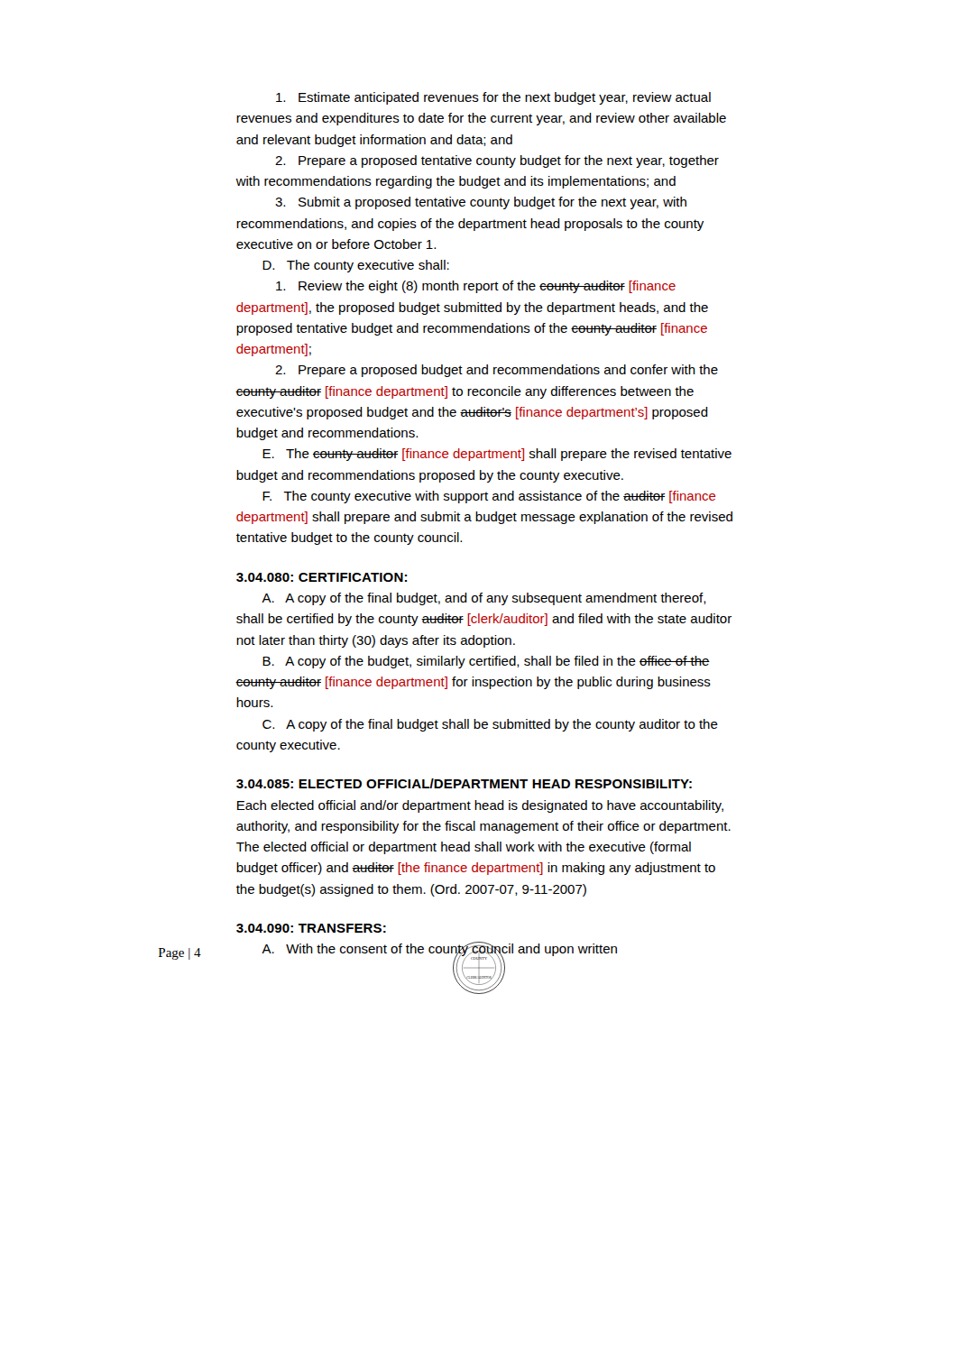1. Estimate anticipated revenues for the next budget year, review actual revenues and expenditures to date for the current year, and review other available and relevant budget information and data; and
2. Prepare a proposed tentative county budget for the next year, together with recommendations regarding the budget and its implementations; and
3. Submit a proposed tentative county budget for the next year, with recommendations, and copies of the department head proposals to the county executive on or before October 1.
D. The county executive shall:
1. Review the eight (8) month report of the county auditor [finance department], the proposed budget submitted by the department heads, and the proposed tentative budget and recommendations of the county auditor [finance department];
2. Prepare a proposed budget and recommendations and confer with the county auditor [finance department] to reconcile any differences between the executive's proposed budget and the auditor's [finance department’s] proposed budget and recommendations.
E. The county auditor [finance department] shall prepare the revised tentative budget and recommendations proposed by the county executive.
F. The county executive with support and assistance of the auditor [finance department] shall prepare and submit a budget message explanation of the revised tentative budget to the county council.
3.04.080: CERTIFICATION:
A. A copy of the final budget, and of any subsequent amendment thereof, shall be certified by the county auditor [clerk/auditor] and filed with the state auditor not later than thirty (30) days after its adoption.
B. A copy of the budget, similarly certified, shall be filed in the office of the county auditor [finance department] for inspection by the public during business hours.
C. A copy of the final budget shall be submitted by the county auditor to the county executive.
3.04.085: ELECTED OFFICIAL/DEPARTMENT HEAD RESPONSIBILITY:
Each elected official and/or department head is designated to have accountability, authority, and responsibility for the fiscal management of their office or department. The elected official or department head shall work with the executive (formal budget officer) and auditor [the finance department] in making any adjustment to the budget(s) assigned to them. (Ord. 2007-07, 9-11-2007)
3.04.090: TRANSFERS:
A. With the consent of the county council and upon written
Page | 4
COUNTY CLERK/AUDITOR